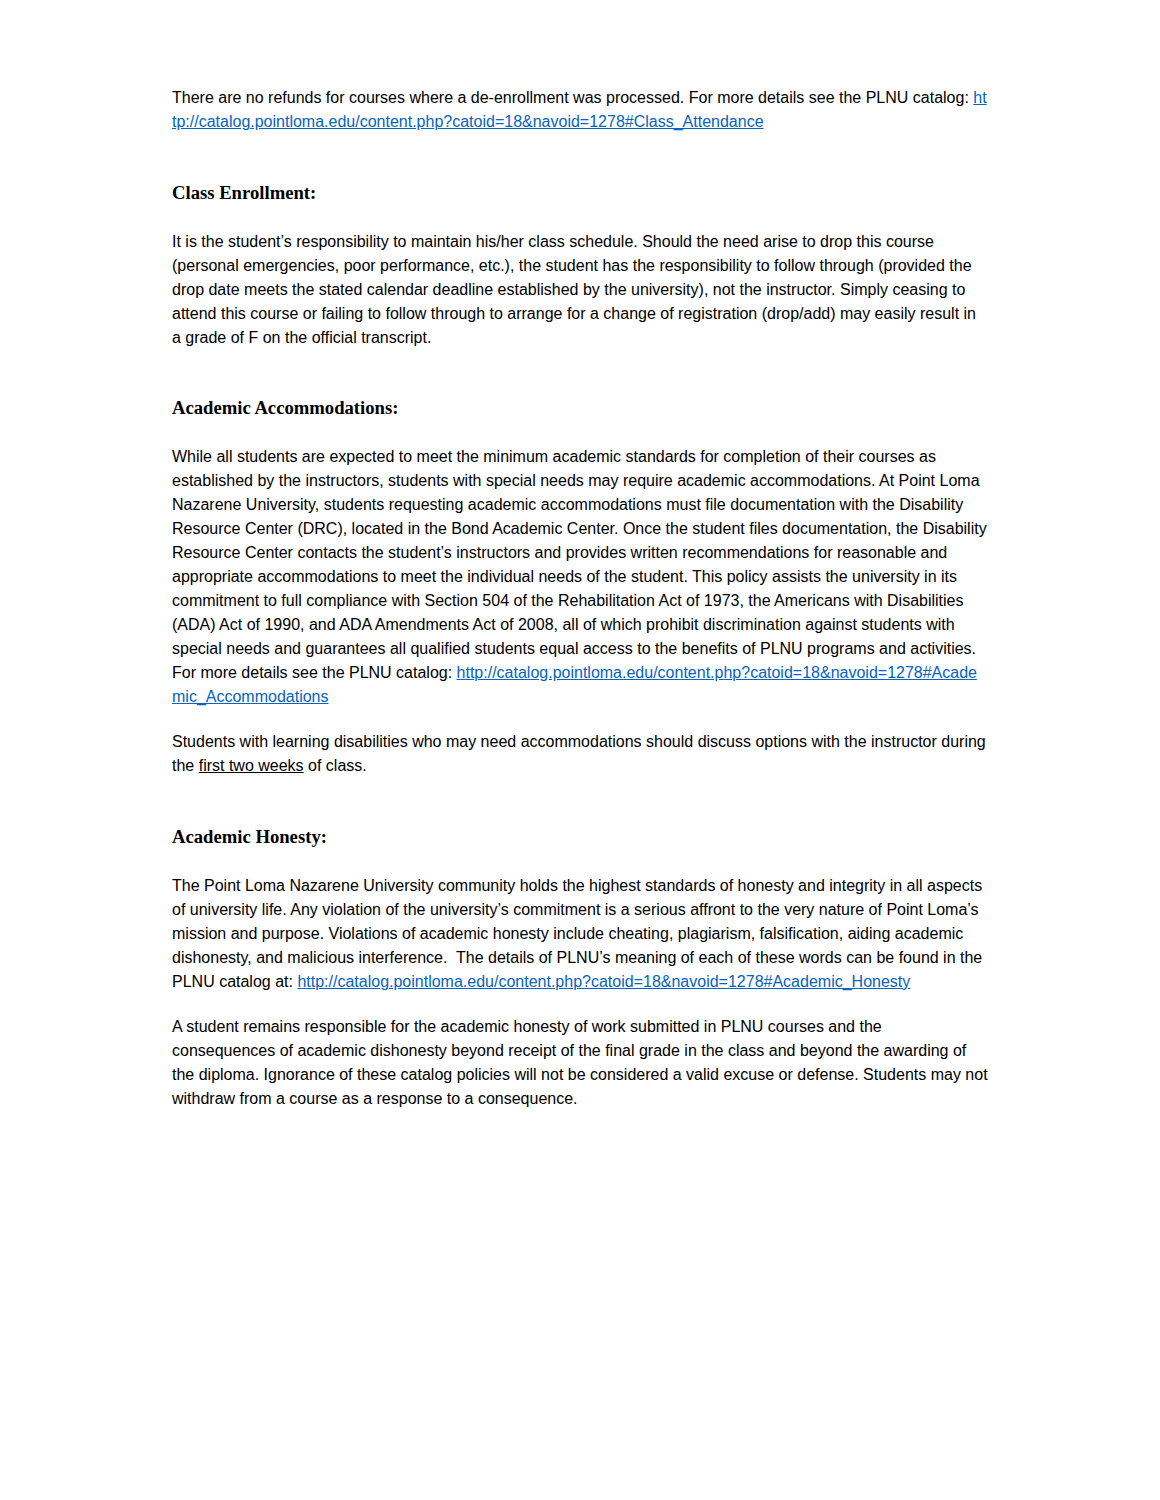There are no refunds for courses where a de-enrollment was processed. For more details see the PLNU catalog: http://catalog.pointloma.edu/content.php?catoid=18&navoid=1278#Class_Attendance
Class Enrollment:
It is the student’s responsibility to maintain his/her class schedule. Should the need arise to drop this course (personal emergencies, poor performance, etc.), the student has the responsibility to follow through (provided the drop date meets the stated calendar deadline established by the university), not the instructor. Simply ceasing to attend this course or failing to follow through to arrange for a change of registration (drop/add) may easily result in a grade of F on the official transcript.
Academic Accommodations:
While all students are expected to meet the minimum academic standards for completion of their courses as established by the instructors, students with special needs may require academic accommodations. At Point Loma Nazarene University, students requesting academic accommodations must file documentation with the Disability Resource Center (DRC), located in the Bond Academic Center. Once the student files documentation, the Disability Resource Center contacts the student’s instructors and provides written recommendations for reasonable and appropriate accommodations to meet the individual needs of the student. This policy assists the university in its commitment to full compliance with Section 504 of the Rehabilitation Act of 1973, the Americans with Disabilities (ADA) Act of 1990, and ADA Amendments Act of 2008, all of which prohibit discrimination against students with special needs and guarantees all qualified students equal access to the benefits of PLNU programs and activities. For more details see the PLNU catalog: http://catalog.pointloma.edu/content.php?catoid=18&navoid=1278#Academic_Accommodations
Students with learning disabilities who may need accommodations should discuss options with the instructor during the first two weeks of class.
Academic Honesty:
The Point Loma Nazarene University community holds the highest standards of honesty and integrity in all aspects of university life. Any violation of the university’s commitment is a serious affront to the very nature of Point Loma’s mission and purpose. Violations of academic honesty include cheating, plagiarism, falsification, aiding academic dishonesty, and malicious interference. The details of PLNU’s meaning of each of these words can be found in the PLNU catalog at: http://catalog.pointloma.edu/content.php?catoid=18&navoid=1278#Academic_Honesty
A student remains responsible for the academic honesty of work submitted in PLNU courses and the consequences of academic dishonesty beyond receipt of the final grade in the class and beyond the awarding of the diploma. Ignorance of these catalog policies will not be considered a valid excuse or defense. Students may not withdraw from a course as a response to a consequence.